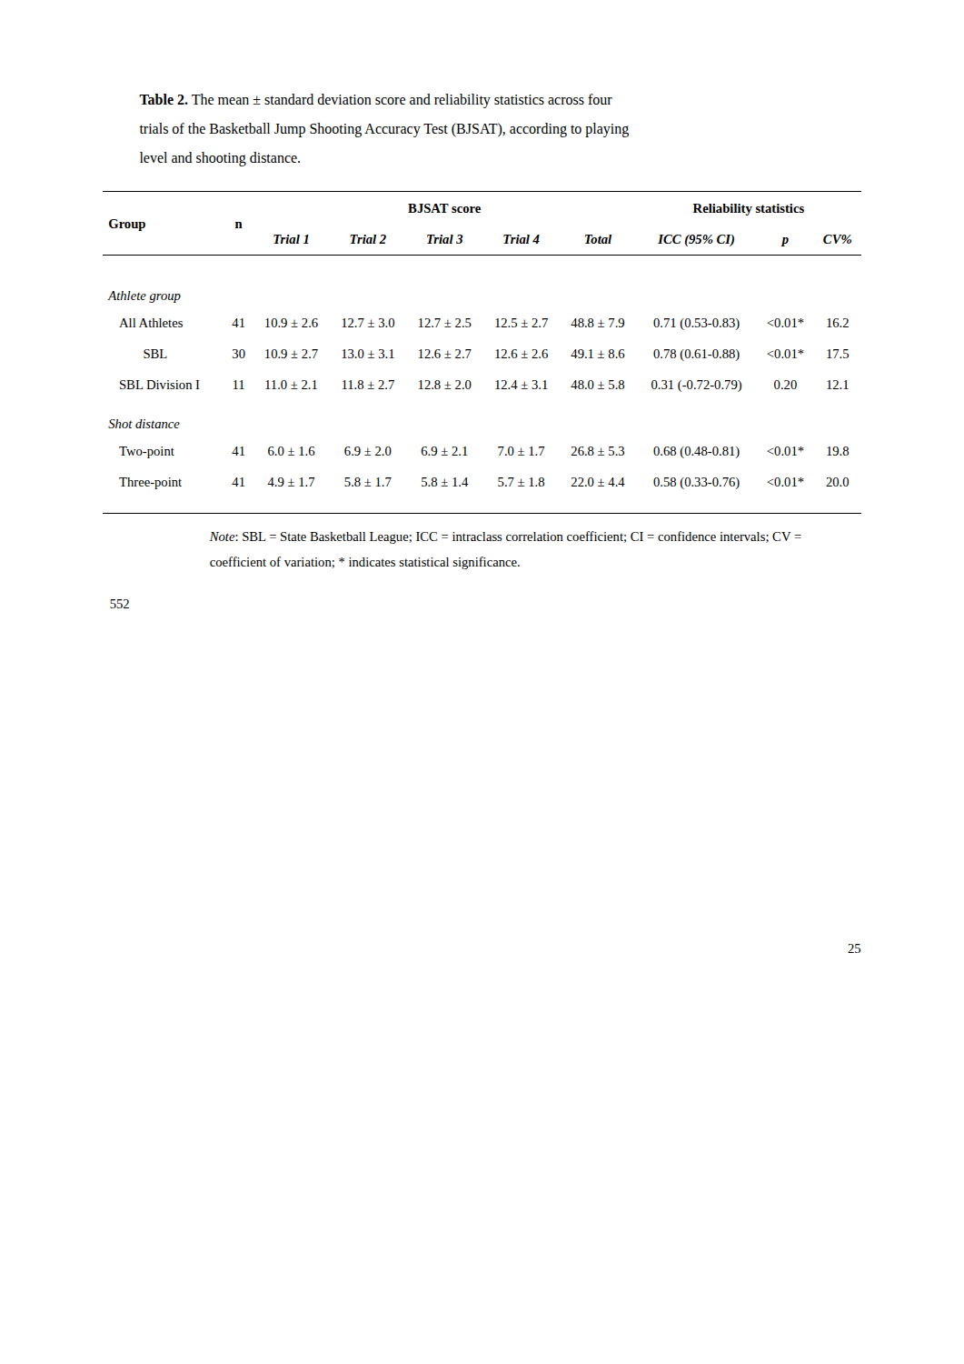Table 2. The mean ± standard deviation score and reliability statistics across four trials of the Basketball Jump Shooting Accuracy Test (BJSAT), according to playing level and shooting distance.
| Group | n | BJSAT score | Reliability statistics |
| --- | --- | --- | --- |
| Trial 1 | Trial 2 | Trial 3 | Trial 4 | Total | ICC (95% CI) | p | CV% |
| Athlete group |
| All Athletes | 41 | 10.9 ± 2.6 | 12.7 ± 3.0 | 12.7 ± 2.5 | 12.5 ± 2.7 | 48.8 ± 7.9 | 0.71 (0.53-0.83) | <0.01* | 16.2 |
| SBL | 30 | 10.9 ± 2.7 | 13.0 ± 3.1 | 12.6 ± 2.7 | 12.6 ± 2.6 | 49.1 ± 8.6 | 0.78 (0.61-0.88) | <0.01* | 17.5 |
| SBL Division I | 11 | 11.0 ± 2.1 | 11.8 ± 2.7 | 12.8 ± 2.0 | 12.4 ± 3.1 | 48.0 ± 5.8 | 0.31 (-0.72-0.79) | 0.20 | 12.1 |
| Shot distance |
| Two-point | 41 | 6.0 ± 1.6 | 6.9 ± 2.0 | 6.9 ± 2.1 | 7.0 ± 1.7 | 26.8 ± 5.3 | 0.68 (0.48-0.81) | <0.01* | 19.8 |
| Three-point | 41 | 4.9 ± 1.7 | 5.8 ± 1.7 | 5.8 ± 1.4 | 5.7 ± 1.8 | 22.0 ± 4.4 | 0.58 (0.33-0.76) | <0.01* | 20.0 |
Note: SBL = State Basketball League; ICC = intraclass correlation coefficient; CI = confidence intervals; CV = coefficient of variation; * indicates statistical significance.
552
25